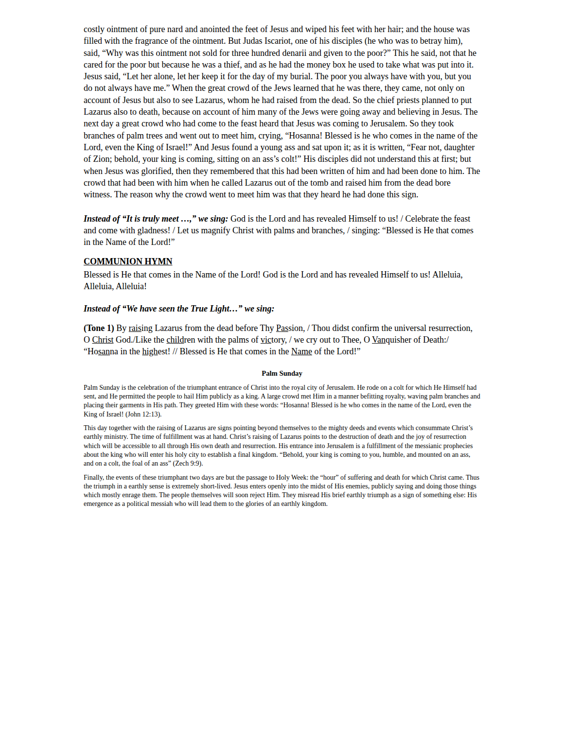costly ointment of pure nard and anointed the feet of Jesus and wiped his feet with her hair; and the house was filled with the fragrance of the ointment. But Judas Iscariot, one of his disciples (he who was to betray him), said, “Why was this ointment not sold for three hundred denarii and given to the poor?” This he said, not that he cared for the poor but because he was a thief, and as he had the money box he used to take what was put into it. Jesus said, “Let her alone, let her keep it for the day of my burial. The poor you always have with you, but you do not always have me.” When the great crowd of the Jews learned that he was there, they came, not only on account of Jesus but also to see Lazarus, whom he had raised from the dead. So the chief priests planned to put Lazarus also to death, because on account of him many of the Jews were going away and believing in Jesus. The next day a great crowd who had come to the feast heard that Jesus was coming to Jerusalem. So they took branches of palm trees and went out to meet him, crying, “Hosanna! Blessed is he who comes in the name of the Lord, even the King of Israel!” And Jesus found a young ass and sat upon it; as it is written, “Fear not, daughter of Zion; behold, your king is coming, sitting on an ass’s colt!” His disciples did not understand this at first; but when Jesus was glorified, then they remembered that this had been written of him and had been done to him. The crowd that had been with him when he called Lazarus out of the tomb and raised him from the dead bore witness. The reason why the crowd went to meet him was that they heard he had done this sign.
Instead of “It is truly meet …,” we sing: God is the Lord and has revealed Himself to us! / Celebrate the feast and come with gladness! / Let us magnify Christ with palms and branches, / singing: “Blessed is He that comes in the Name of the Lord!”
COMMUNION HYMN
Blessed is He that comes in the Name of the Lord! God is the Lord and has revealed Himself to us! Alleluia, Alleluia, Alleluia!
Instead of “We have seen the True Light…” we sing:
(Tone 1) By raising Lazarus from the dead before Thy Passion, / Thou didst confirm the universal resurrection, O Christ God./Like the children with the palms of victory, / we cry out to Thee, O Vanquisher of Death:/ “Hosanna in the highest! // Blessed is He that comes in the Name of the Lord!”
Palm Sunday
Palm Sunday is the celebration of the triumphant entrance of Christ into the royal city of Jerusalem. He rode on a colt for which He Himself had sent, and He permitted the people to hail Him publicly as a king. A large crowd met Him in a manner befitting royalty, waving palm branches and placing their garments in His path. They greeted Him with these words: “Hosanna! Blessed is he who comes in the name of the Lord, even the King of Israel! (John 12:13).
This day together with the raising of Lazarus are signs pointing beyond themselves to the mighty deeds and events which consummate Christ’s earthly ministry. The time of fulfillment was at hand. Christ’s raising of Lazarus points to the destruction of death and the joy of resurrection which will be accessible to all through His own death and resurrection. His entrance into Jerusalem is a fulfillment of the messianic prophecies about the king who will enter his holy city to establish a final kingdom. “Behold, your king is coming to you, humble, and mounted on an ass, and on a colt, the foal of an ass” (Zech 9:9).
Finally, the events of these triumphant two days are but the passage to Holy Week: the “hour” of suffering and death for which Christ came. Thus the triumph in a earthly sense is extremely short-lived. Jesus enters openly into the midst of His enemies, publicly saying and doing those things which mostly enrage them. The people themselves will soon reject Him. They misread His brief earthly triumph as a sign of something else: His emergence as a political messiah who will lead them to the glories of an earthly kingdom.